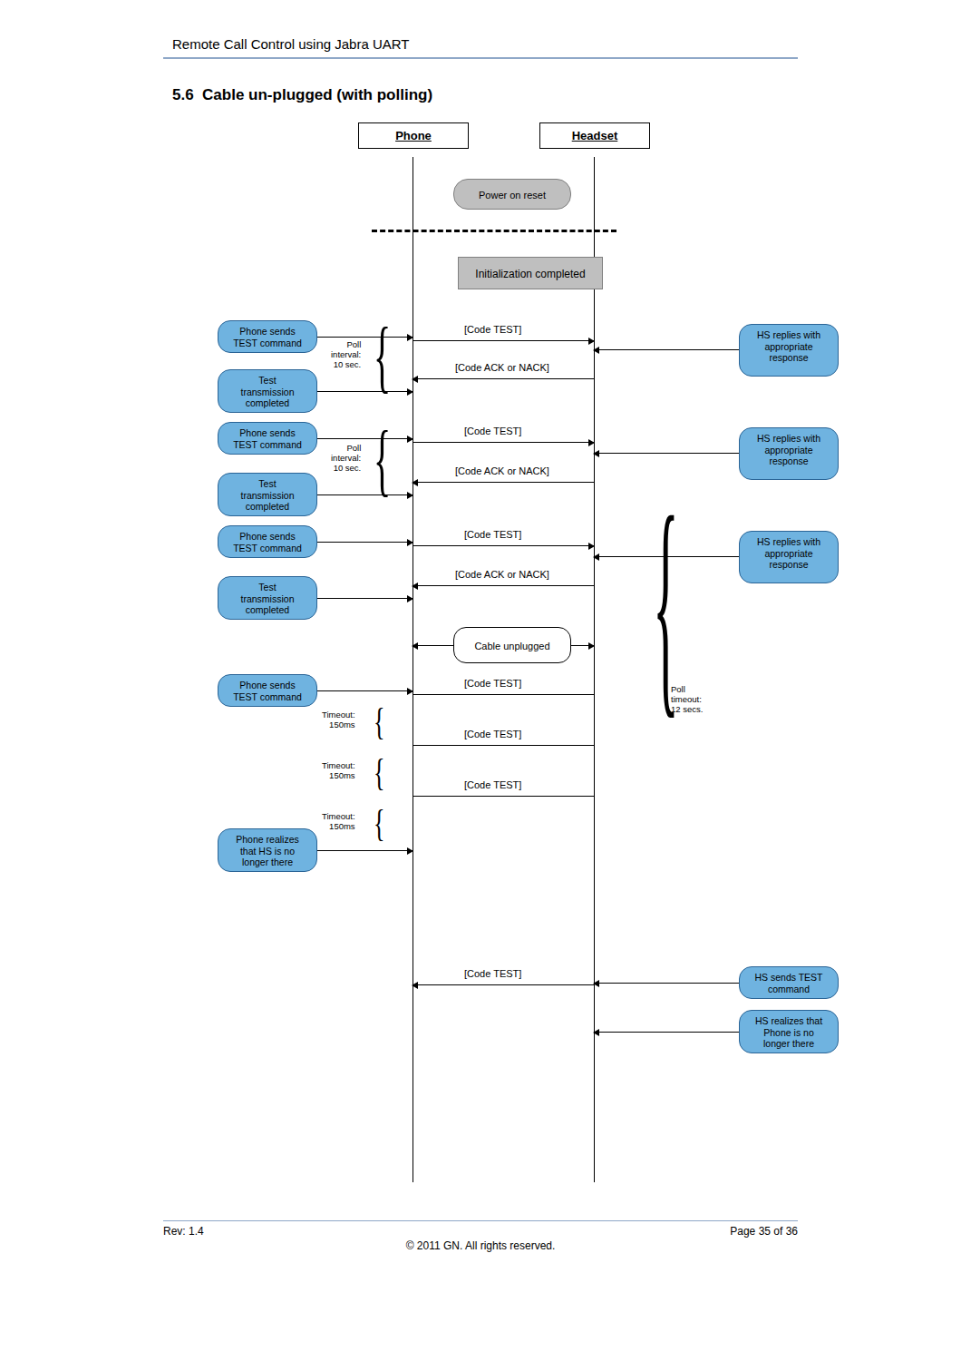Remote Call Control using Jabra UART
5.6 Cable un-plugged (with polling)
Phone
Headset
Power on reset
Initialization completed
Phone sends
TEST command
[Code TEST]
HS replies with
appropriate
response
[Code ACK or NACK]
Test
transmission
completed
Poll
interval:
10 sec.
{
Phone sends
TEST command
[Code TEST]
HS replies with
appropriate
response
[Code ACK or NACK]
Test
transmission
completed
Poll
interval:
10 sec.
{
Phone sends
TEST command
[Code TEST]
HS replies with
appropriate
response
[Code ACK or NACK]
Test
transmission
completed
Cable unplugged
Phone sends
TEST command
[Code TEST]
Timeout:
150ms
{
[Code TEST]
Timeout:
150ms
{
[Code TEST]
Timeout:
150ms
{
Phone realizes
that HS is no
longer there
Poll
timeout:
12 secs.
{
HS sends TEST
command
[Code TEST]
HS realizes that
Phone is no
longer there
Rev: 1.4
Page 35 of 36
© 2011 GN. All rights reserved.